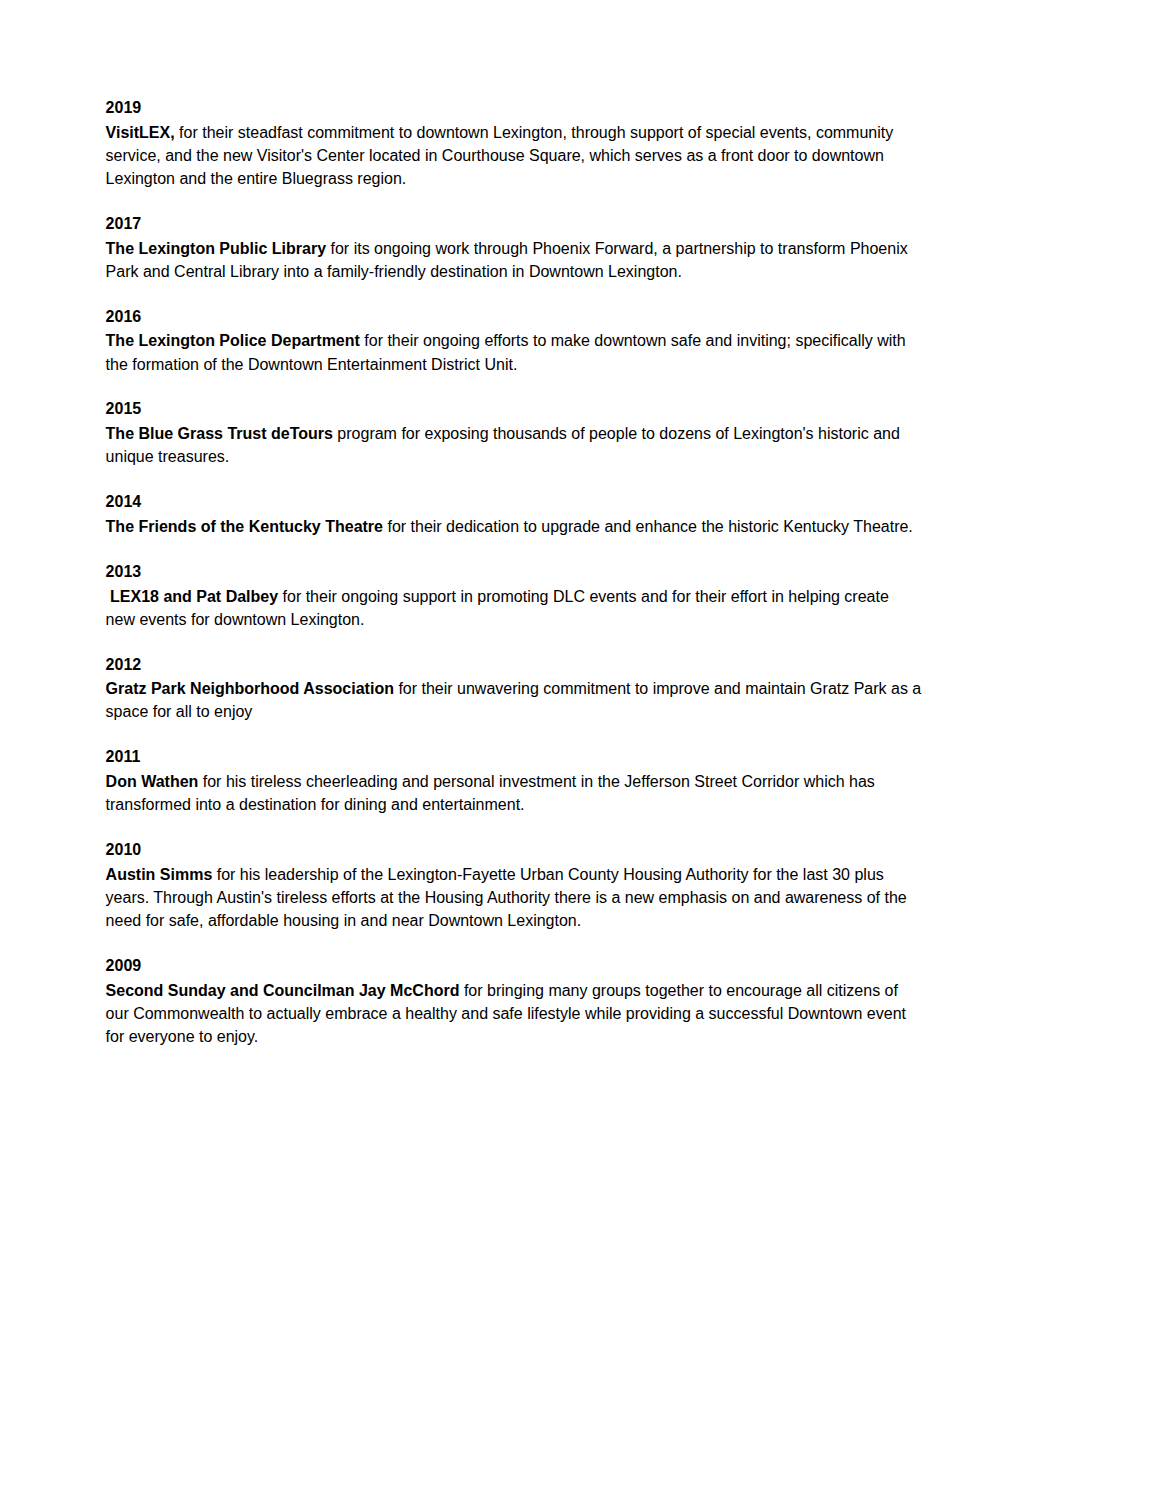2019
VisitLEX, for their steadfast commitment to downtown Lexington, through support of special events, community service, and the new Visitor's Center located in Courthouse Square, which serves as a front door to downtown Lexington and the entire Bluegrass region.
2017
The Lexington Public Library for its ongoing work through Phoenix Forward, a partnership to transform Phoenix Park and Central Library into a family-friendly destination in Downtown Lexington.
2016
The Lexington Police Department for their ongoing efforts to make downtown safe and inviting; specifically with the formation of the Downtown Entertainment District Unit.
2015
The Blue Grass Trust deTours program for exposing thousands of people to dozens of Lexington's historic and unique treasures.
2014
The Friends of the Kentucky Theatre for their dedication to upgrade and enhance the historic Kentucky Theatre.
2013
LEX18 and Pat Dalbey for their ongoing support in promoting DLC events and for their effort in helping create new events for downtown Lexington.
2012
Gratz Park Neighborhood Association for their unwavering commitment to improve and maintain Gratz Park as a space for all to enjoy
2011
Don Wathen for his tireless cheerleading and personal investment in the Jefferson Street Corridor which has transformed into a destination for dining and entertainment.
2010
Austin Simms for his leadership of the Lexington-Fayette Urban County Housing Authority for the last 30 plus years. Through Austin's tireless efforts at the Housing Authority there is a new emphasis on and awareness of the need for safe, affordable housing in and near Downtown Lexington.
2009
Second Sunday and Councilman Jay McChord for bringing many groups together to encourage all citizens of our Commonwealth to actually embrace a healthy and safe lifestyle while providing a successful Downtown event for everyone to enjoy.